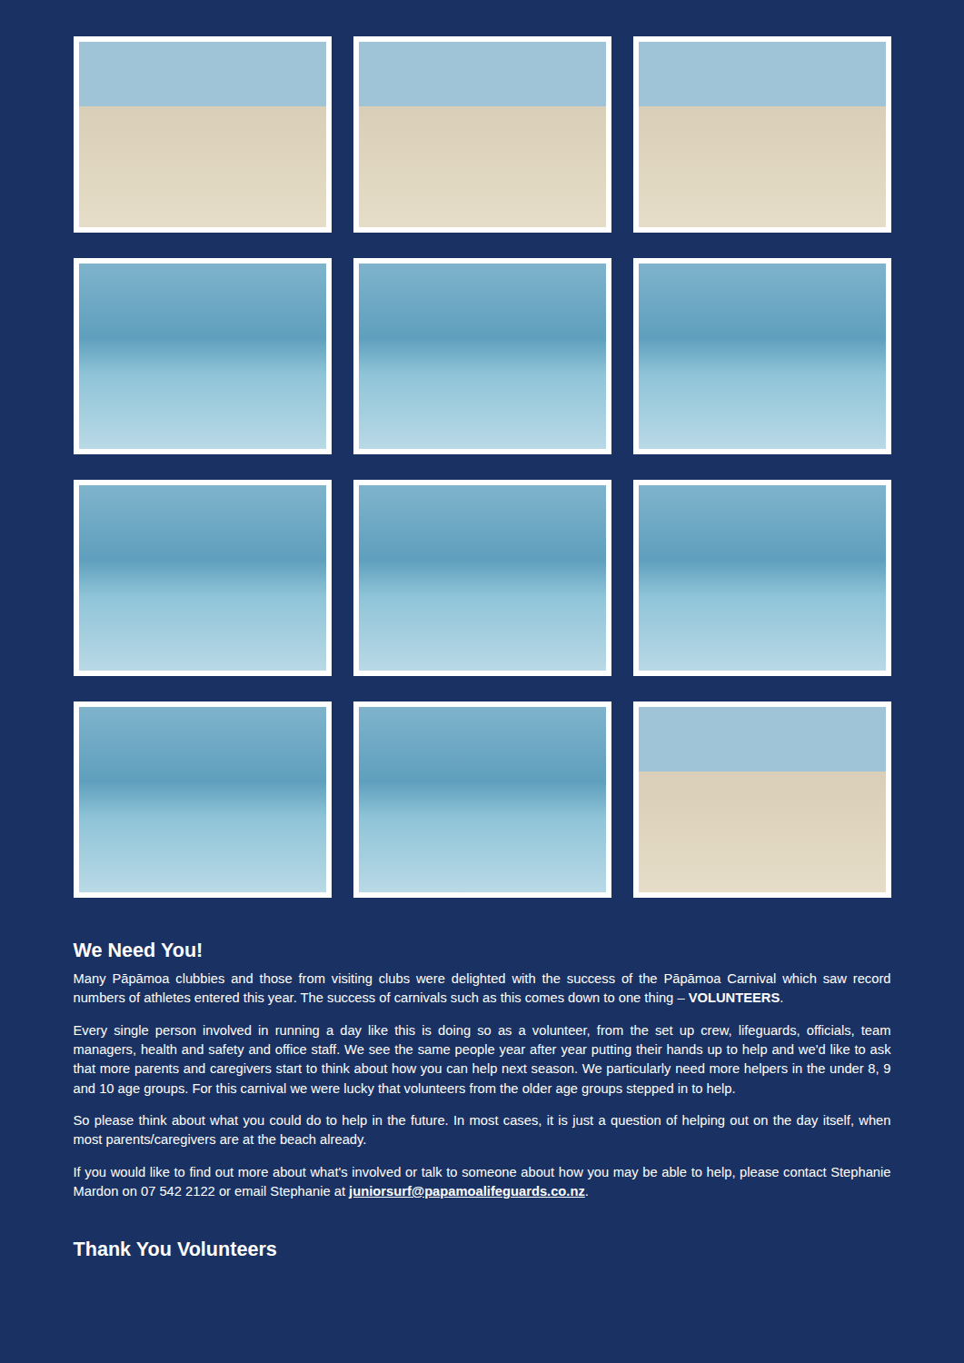We Need You!
Many Pāpāmoa clubbies and those from visiting clubs were delighted with the success of the Pāpāmoa Carnival which saw record numbers of athletes entered this year. The success of carnivals such as this comes down to one thing – VOLUNTEERS.
Every single person involved in running a day like this is doing so as a volunteer, from the set up crew, lifeguards, officials, team managers, health and safety and office staff. We see the same people year after year putting their hands up to help and we'd like to ask that more parents and caregivers start to think about how you can help next season. We particularly need more helpers in the under 8, 9 and 10 age groups. For this carnival we were lucky that volunteers from the older age groups stepped in to help.
So please think about what you could do to help in the future. In most cases, it is just a question of helping out on the day itself, when most parents/caregivers are at the beach already.
If you would like to find out more about what's involved or talk to someone about how you may be able to help, please contact Stephanie Mardon on 07 542 2122 or email Stephanie at juniorsurf@papamoalifeguards.co.nz.
Thank You Volunteers